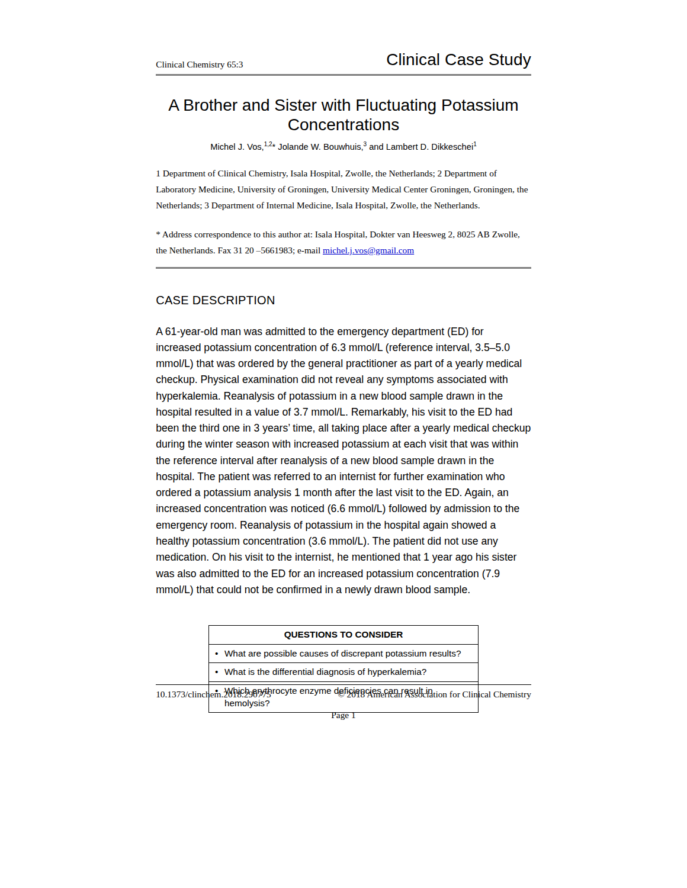Clinical Chemistry 65:3
Clinical Case Study
A Brother and Sister with Fluctuating Potassium
Concentrations
Michel J. Vos,1,2* Jolande W. Bouwhuis,3 and Lambert D. Dikkeschei1
1 Department of Clinical Chemistry, Isala Hospital, Zwolle, the Netherlands; 2 Department of Laboratory Medicine, University of Groningen, University Medical Center Groningen, Groningen, the Netherlands; 3 Department of Internal Medicine, Isala Hospital, Zwolle, the Netherlands.
* Address correspondence to this author at: Isala Hospital, Dokter van Heesweg 2, 8025 AB Zwolle, the Netherlands. Fax 31 20 –5661983; e-mail michel.j.vos@gmail.com
CASE DESCRIPTION
A 61-year-old man was admitted to the emergency department (ED) for increased potassium concentration of 6.3 mmol/L (reference interval, 3.5–5.0 mmol/L) that was ordered by the general practitioner as part of a yearly medical checkup. Physical examination did not reveal any symptoms associated with hyperkalemia. Reanalysis of potassium in a new blood sample drawn in the hospital resulted in a value of 3.7 mmol/L. Remarkably, his visit to the ED had been the third one in 3 years’ time, all taking place after a yearly medical checkup during the winter season with increased potassium at each visit that was within the reference interval after reanalysis of a new blood sample drawn in the hospital. The patient was referred to an internist for further examination who ordered a potassium analysis 1 month after the last visit to the ED. Again, an increased concentration was noticed (6.6 mmol/L) followed by admission to the emergency room. Reanalysis of potassium in the hospital again showed a healthy potassium concentration (3.6 mmol/L). The patient did not use any medication. On his visit to the internist, he mentioned that 1 year ago his sister was also admitted to the ED for an increased potassium concentration (7.9 mmol/L) that could not be confirmed in a newly drawn blood sample.
| QUESTIONS TO CONSIDER |
| --- |
| • What are possible causes of discrepant potassium results? |
| • What is the differential diagnosis of hyperkalemia? |
| • Which erythrocyte enzyme deficiencies can result in hemolysis? |
10.1373/clinchem.2018.290775
© 2018 American Association for Clinical Chemistry
Page 1